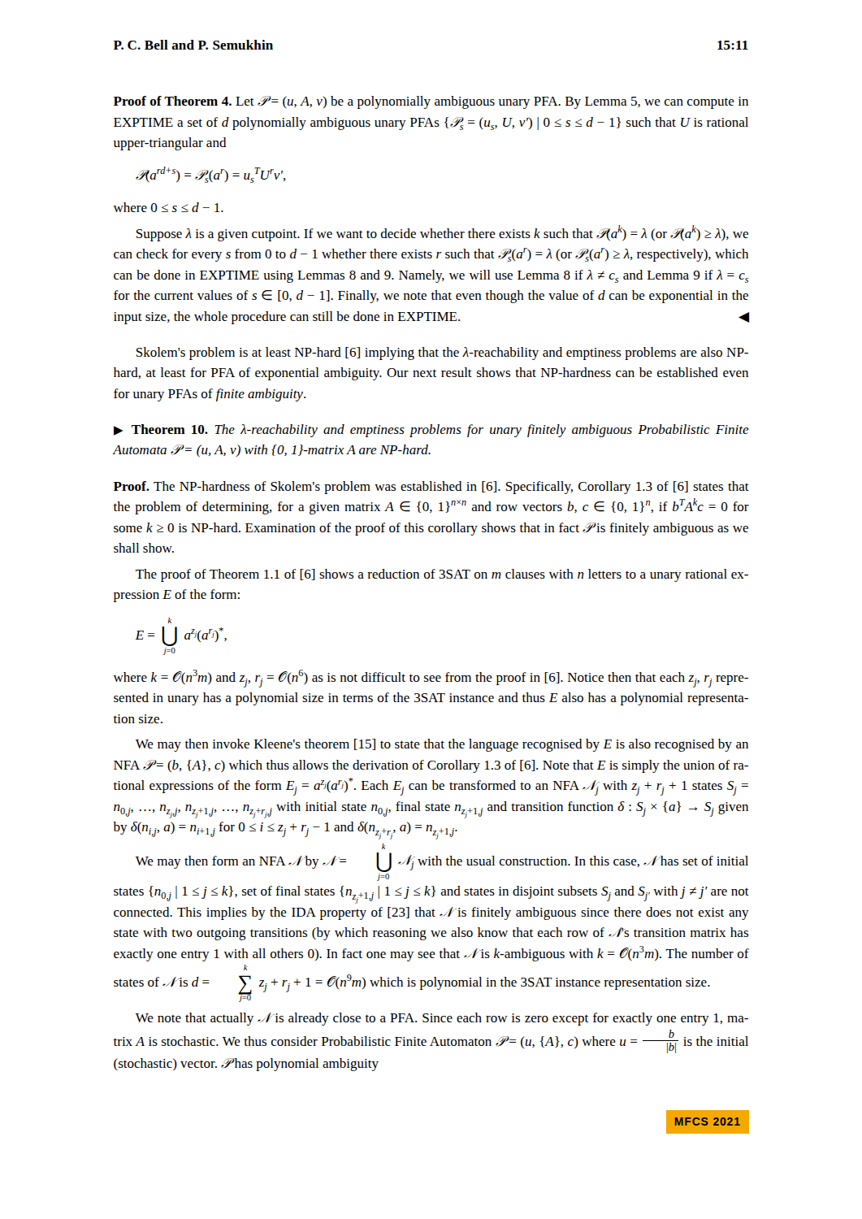P. C. Bell and P. Semukhin 15:11
Proof of Theorem 4. Let 𝒫 = (u, A, v) be a polynomially ambiguous unary PFA. By Lemma 5, we can compute in EXPTIME a set of d polynomially ambiguous unary PFAs {𝒫s = (us, U, v′) | 0 ≤ s ≤ d − 1} such that U is rational upper-triangular and
𝒫(ard+s) = 𝒫s(ar) = usTUrv′,
where 0 ≤ s ≤ d − 1.
Suppose λ is a given cutpoint. If we want to decide whether there exists k such that 𝒫(ak) = λ (or 𝒫(ak) ≥ λ), we can check for every s from 0 to d − 1 whether there exists r such that 𝒫s(ar) = λ (or 𝒫s(ar) ≥ λ, respectively), which can be done in EXPTIME using Lemmas 8 and 9. Namely, we will use Lemma 8 if λ ≠ cs and Lemma 9 if λ = cs for the current values of s ∈ [0, d − 1]. Finally, we note that even though the value of d can be exponential in the input size, the whole procedure can still be done in EXPTIME. ◀
Skolem's problem is at least NP-hard [6] implying that the λ-reachability and emptiness problems are also NP-hard, at least for PFA of exponential ambiguity. Our next result shows that NP-hardness can be established even for unary PFAs of finite ambiguity.
▶ Theorem 10. The λ-reachability and emptiness problems for unary finitely ambiguous Probabilistic Finite Automata 𝒫 = (u, A, v) with {0, 1}-matrix A are NP-hard.
Proof. The NP-hardness of Skolem's problem was established in [6]. Specifically, Corollary 1.3 of [6] states that the problem of determining, for a given matrix A ∈ {0, 1}n×n and row vectors b, c ∈ {0, 1}n, if bTAkc = 0 for some k ≥ 0 is NP-hard. Examination of the proof of this corollary shows that in fact 𝒫 is finitely ambiguous as we shall show.
The proof of Theorem 1.1 of [6] shows a reduction of 3SAT on m clauses with n letters to a unary rational expression E of the form:
E = k ⋃ j=0 azj(arj)*,
where k = 𝒪(n3m) and zj, rj = 𝒪(n6) as is not difficult to see from the proof in [6]. Notice then that each zj, rj represented in unary has a polynomial size in terms of the 3SAT instance and thus E also has a polynomial representation size.
We may then invoke Kleene's theorem [15] to state that the language recognised by E is also recognised by an NFA 𝒫 = (b, {A}, c) which thus allows the derivation of Corollary 1.3 of [6]. Note that E is simply the union of rational expressions of the form Ej = azj(arj)*. Each Ej can be transformed to an NFA 𝒩j with zj + rj + 1 states Sj = n0,j, …, nzj,j, nzj+1,j, …, nzj+rj,j with initial state n0,j, final state nzj+1,j and transition function δ : Sj × {a} → Sj given by δ(ni,j, a) = ni+1,j for 0 ≤ i ≤ zj + rj − 1 and δ(nzj+rj, a) = nzj+1,j.
We may then form an NFA 𝒩 by 𝒩 = k⋃j=0 𝒩j with the usual construction. In this case, 𝒩 has set of initial states {n0,j | 1 ≤ j ≤ k}, set of final states {nzj+1,j | 1 ≤ j ≤ k} and states in disjoint subsets Sj and Sj′ with j ≠ j′ are not connected. This implies by the IDA property of [23] that 𝒩 is finitely ambiguous since there does not exist any state with two outgoing transitions (by which reasoning we also know that each row of 𝒩's transition matrix has exactly one entry 1 with all others 0). In fact one may see that 𝒩 is k-ambiguous with k = 𝒪(n3m). The number of states of 𝒩 is d = k∑j=0 zj + rj + 1 = 𝒪(n9m) which is polynomial in the 3SAT instance representation size.
We note that actually 𝒩 is already close to a PFA. Since each row is zero except for exactly one entry 1, matrix A is stochastic. We thus consider Probabilistic Finite Automaton 𝒫 = (u, {A}, c) where u = b|b| is the initial (stochastic) vector. 𝒫 has polynomial ambiguity
MFCS 2021